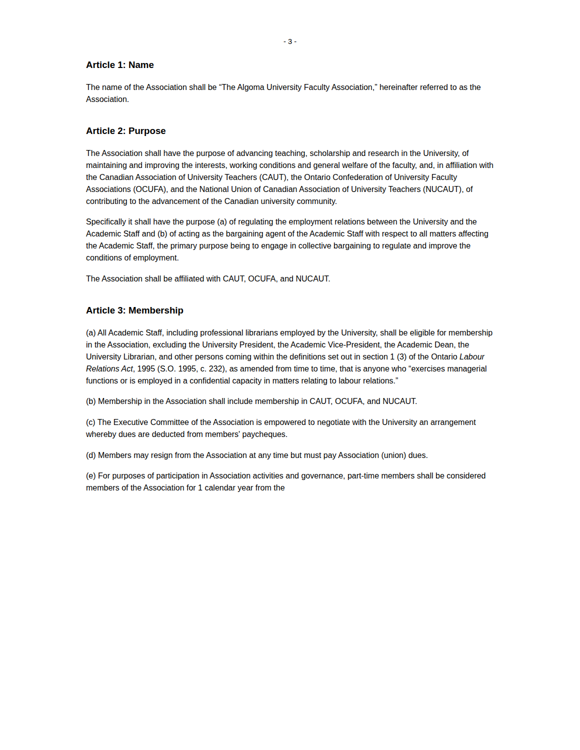- 3 -
Article 1: Name
The name of the Association shall be “The Algoma University Faculty Association,” hereinafter referred to as the Association.
Article 2: Purpose
The Association shall have the purpose of advancing teaching, scholarship and research in the University, of maintaining and improving the interests, working conditions and general welfare of the faculty, and, in affiliation with the Canadian Association of University Teachers (CAUT), the Ontario Confederation of University Faculty Associations (OCUFA), and the National Union of Canadian Association of University Teachers (NUCAUT), of contributing to the advancement of the Canadian university community.
Specifically it shall have the purpose (a) of regulating the employment relations between the University and the Academic Staff and (b) of acting as the bargaining agent of the Academic Staff with respect to all matters affecting the Academic Staff, the primary purpose being to engage in collective bargaining to regulate and improve the conditions of employment.
The Association shall be affiliated with CAUT, OCUFA, and NUCAUT.
Article 3: Membership
(a) All Academic Staff, including professional librarians employed by the University, shall be eligible for membership in the Association, excluding the University President, the Academic Vice-President, the Academic Dean, the University Librarian, and other persons coming within the definitions set out in section 1 (3) of the Ontario Labour Relations Act, 1995 (S.O. 1995, c. 232), as amended from time to time, that is anyone who “exercises managerial functions or is employed in a confidential capacity in matters relating to labour relations.”
(b) Membership in the Association shall include membership in CAUT, OCUFA, and NUCAUT.
(c) The Executive Committee of the Association is empowered to negotiate with the University an arrangement whereby dues are deducted from members' paycheques.
(d) Members may resign from the Association at any time but must pay Association (union) dues.
(e) For purposes of participation in Association activities and governance, part-time members shall be considered members of the Association for 1 calendar year from the